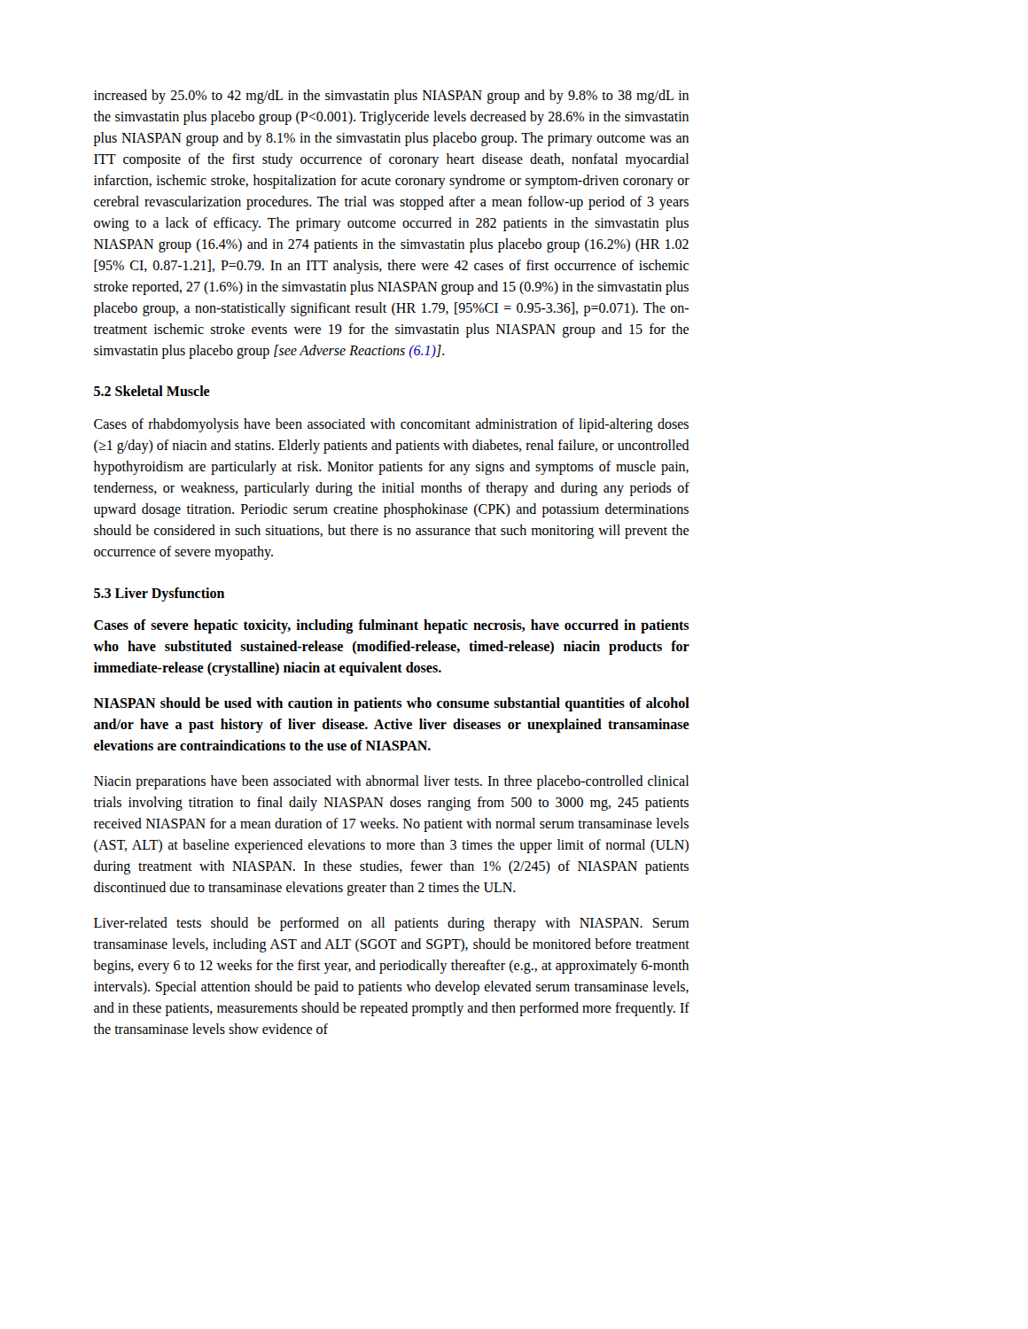increased by 25.0% to 42 mg/dL in the simvastatin plus NIASPAN group and by 9.8% to 38 mg/dL in the simvastatin plus placebo group (P<0.001). Triglyceride levels decreased by 28.6% in the simvastatin plus NIASPAN group and by 8.1% in the simvastatin plus placebo group. The primary outcome was an ITT composite of the first study occurrence of coronary heart disease death, nonfatal myocardial infarction, ischemic stroke, hospitalization for acute coronary syndrome or symptom-driven coronary or cerebral revascularization procedures. The trial was stopped after a mean follow-up period of 3 years owing to a lack of efficacy. The primary outcome occurred in 282 patients in the simvastatin plus NIASPAN group (16.4%) and in 274 patients in the simvastatin plus placebo group (16.2%) (HR 1.02 [95% CI, 0.87-1.21], P=0.79. In an ITT analysis, there were 42 cases of first occurrence of ischemic stroke reported, 27 (1.6%) in the simvastatin plus NIASPAN group and 15 (0.9%) in the simvastatin plus placebo group, a non-statistically significant result (HR 1.79, [95%CI = 0.95-3.36], p=0.071). The on-treatment ischemic stroke events were 19 for the simvastatin plus NIASPAN group and 15 for the simvastatin plus placebo group [see Adverse Reactions (6.1)].
5.2 Skeletal Muscle
Cases of rhabdomyolysis have been associated with concomitant administration of lipid-altering doses (≥1 g/day) of niacin and statins. Elderly patients and patients with diabetes, renal failure, or uncontrolled hypothyroidism are particularly at risk. Monitor patients for any signs and symptoms of muscle pain, tenderness, or weakness, particularly during the initial months of therapy and during any periods of upward dosage titration. Periodic serum creatine phosphokinase (CPK) and potassium determinations should be considered in such situations, but there is no assurance that such monitoring will prevent the occurrence of severe myopathy.
5.3 Liver Dysfunction
Cases of severe hepatic toxicity, including fulminant hepatic necrosis, have occurred in patients who have substituted sustained-release (modified-release, timed-release) niacin products for immediate-release (crystalline) niacin at equivalent doses.
NIASPAN should be used with caution in patients who consume substantial quantities of alcohol and/or have a past history of liver disease. Active liver diseases or unexplained transaminase elevations are contraindications to the use of NIASPAN.
Niacin preparations have been associated with abnormal liver tests. In three placebo-controlled clinical trials involving titration to final daily NIASPAN doses ranging from 500 to 3000 mg, 245 patients received NIASPAN for a mean duration of 17 weeks. No patient with normal serum transaminase levels (AST, ALT) at baseline experienced elevations to more than 3 times the upper limit of normal (ULN) during treatment with NIASPAN. In these studies, fewer than 1% (2/245) of NIASPAN patients discontinued due to transaminase elevations greater than 2 times the ULN.
Liver-related tests should be performed on all patients during therapy with NIASPAN. Serum transaminase levels, including AST and ALT (SGOT and SGPT), should be monitored before treatment begins, every 6 to 12 weeks for the first year, and periodically thereafter (e.g., at approximately 6-month intervals). Special attention should be paid to patients who develop elevated serum transaminase levels, and in these patients, measurements should be repeated promptly and then performed more frequently. If the transaminase levels show evidence of